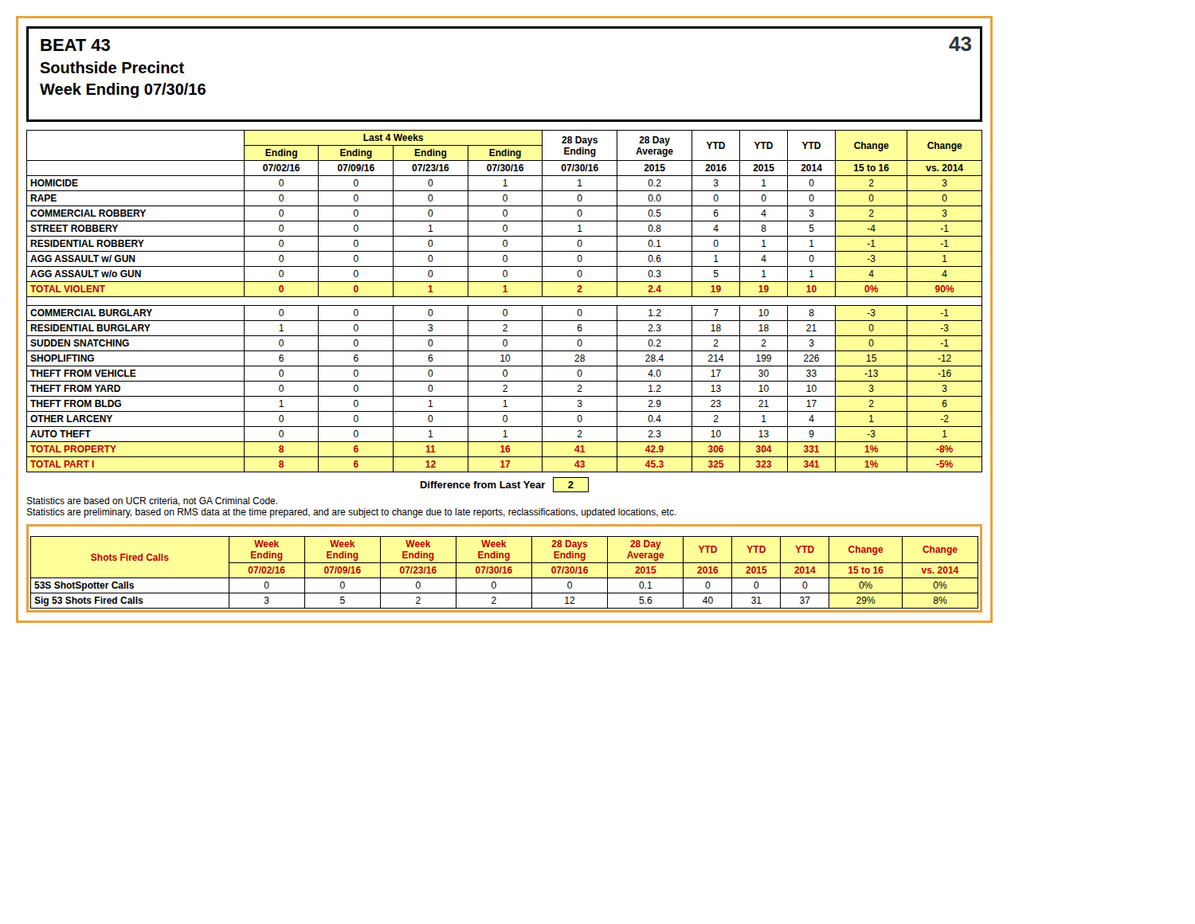BEAT 43
Southside Precinct
Week Ending 07/30/16
43
| | Last 4 Weeks | 28 Days Ending | 28 Day Average | YTD | YTD | YTD | Change | Change |
| --- | --- | --- | --- | --- | --- | --- | --- | --- |
| Ending | Ending | Ending | Ending |
| | 07/02/16 | 07/09/16 | 07/23/16 | 07/30/16 | 07/30/16 | 2015 | 2016 | 2015 | 2014 | 15 to 16 | vs. 2014 |
| HOMICIDE | 0 | 0 | 0 | 1 | 1 | 0.2 | 3 | 1 | 0 | 2 | 3 |
| RAPE | 0 | 0 | 0 | 0 | 0 | 0.0 | 0 | 0 | 0 | 0 | 0 |
| COMMERCIAL ROBBERY | 0 | 0 | 0 | 0 | 0 | 0.5 | 6 | 4 | 3 | 2 | 3 |
| STREET ROBBERY | 0 | 0 | 1 | 0 | 1 | 0.8 | 4 | 8 | 5 | -4 | -1 |
| RESIDENTIAL ROBBERY | 0 | 0 | 0 | 0 | 0 | 0.1 | 0 | 1 | 1 | -1 | -1 |
| AGG ASSAULT w/ GUN | 0 | 0 | 0 | 0 | 0 | 0.6 | 1 | 4 | 0 | -3 | 1 |
| AGG ASSAULT w/o GUN | 0 | 0 | 0 | 0 | 0 | 0.3 | 5 | 1 | 1 | 4 | 4 |
| TOTAL VIOLENT | 0 | 0 | 1 | 1 | 2 | 2.4 | 19 | 19 | 10 | 0% | 90% |
| COMMERCIAL BURGLARY | 0 | 0 | 0 | 0 | 0 | 1.2 | 7 | 10 | 8 | -3 | -1 |
| RESIDENTIAL BURGLARY | 1 | 0 | 3 | 2 | 6 | 2.3 | 18 | 18 | 21 | 0 | -3 |
| SUDDEN SNATCHING | 0 | 0 | 0 | 0 | 0 | 0.2 | 2 | 2 | 3 | 0 | -1 |
| SHOPLIFTING | 6 | 6 | 6 | 10 | 28 | 28.4 | 214 | 199 | 226 | 15 | -12 |
| THEFT FROM VEHICLE | 0 | 0 | 0 | 0 | 0 | 4.0 | 17 | 30 | 33 | -13 | -16 |
| THEFT FROM YARD | 0 | 0 | 0 | 2 | 2 | 1.2 | 13 | 10 | 10 | 3 | 3 |
| THEFT FROM BLDG | 1 | 0 | 1 | 1 | 3 | 2.9 | 23 | 21 | 17 | 2 | 6 |
| OTHER LARCENY | 0 | 0 | 0 | 0 | 0 | 0.4 | 2 | 1 | 4 | 1 | -2 |
| AUTO THEFT | 0 | 0 | 1 | 1 | 2 | 2.3 | 10 | 13 | 9 | -3 | 1 |
| TOTAL PROPERTY | 8 | 6 | 11 | 16 | 41 | 42.9 | 306 | 304 | 331 | 1% | -8% |
| TOTAL PART I | 8 | 6 | 12 | 17 | 43 | 45.3 | 325 | 323 | 341 | 1% | -5% |
Difference from Last Year 2
Statistics are based on UCR criteria, not GA Criminal Code.
Statistics are preliminary, based on RMS data at the time prepared, and are subject to change due to late reports, reclassifications, updated locations, etc.
| Shots Fired Calls | Week Ending | Week Ending | Week Ending | Week Ending | 28 Days Ending | 28 Day Average | YTD | YTD | YTD | Change | Change |
| --- | --- | --- | --- | --- | --- | --- | --- | --- | --- | --- | --- |
| 07/02/16 | 07/09/16 | 07/23/16 | 07/30/16 | 07/30/16 | 2015 | 2016 | 2015 | 2014 | 15 to 16 | vs. 2014 |
| 53S ShotSpotter Calls | 0 | 0 | 0 | 0 | 0 | 0.1 | 0 | 0 | 0 | 0% | 0% |
| Sig 53 Shots Fired Calls | 3 | 5 | 2 | 2 | 12 | 5.6 | 40 | 31 | 37 | 29% | 8% |